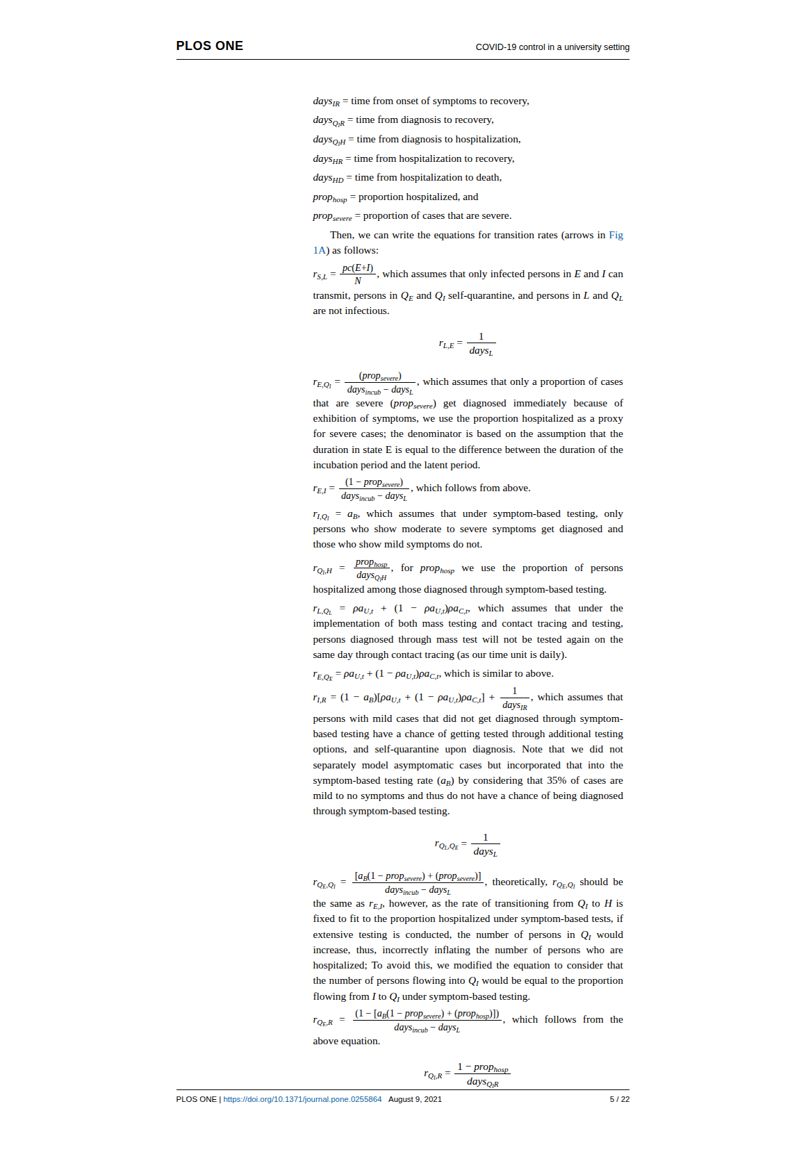PLOS ONE
COVID-19 control in a university setting
daysIR = time from onset of symptoms to recovery,
daysQIR = time from diagnosis to recovery,
daysQIH = time from diagnosis to hospitalization,
daysHR = time from hospitalization to recovery,
daysHD = time from hospitalization to death,
prophosp = proportion hospitalized, and
propsevere = proportion of cases that are severe.
Then, we can write the equations for transition rates (arrows in Fig 1A) as follows:
rS,L = pc(E+I) N, which assumes that only infected persons in E and I can transmit, persons in QE and QI self-quarantine, and persons in L and QL are not infectious.
rL,E = 1 daysL
rE,QI = (propsevere) daysincub − daysL, which assumes that only a proportion of cases that are severe (propsevere) get diagnosed immediately because of exhibition of symptoms, we use the proportion hospitalized as a proxy for severe cases; the denominator is based on the assumption that the duration in state E is equal to the difference between the duration of the incubation period and the latent period.
rE,I = (1 − propsevere) daysincub − daysL, which follows from above.
rI,QI = aB, which assumes that under symptom-based testing, only persons who show moderate to severe symptoms get diagnosed and those who show mild symptoms do not.
rQI,H = prophosp daysQIH, for prophosp we use the proportion of persons hospitalized among those diagnosed through symptom-based testing.
rL,QL = ρaU,t + (1 − ρaU,t)ρaC,t, which assumes that under the implementation of both mass testing and contact tracing and testing, persons diagnosed through mass test will not be tested again on the same day through contact tracing (as our time unit is daily).
rE,QE = ρaU,t + (1 − ρaU,t)ρaC,t, which is similar to above.
rI,R = (1 − aB)[ρaU,t + (1 − ρaU,t)ρaC,t] + 1 daysIR, which assumes that persons with mild cases that did not get diagnosed through symptom-based testing have a chance of getting tested through additional testing options, and self-quarantine upon diagnosis. Note that we did not separately model asymptomatic cases but incorporated that into the symptom-based testing rate (aB) by considering that 35% of cases are mild to no symptoms and thus do not have a chance of being diagnosed through symptom-based testing.
rQL,QE = 1 daysL
rQE,QI = [aB(1 − propsevere) + (propsevere)] daysincub − daysL, theoretically, rQE,QI should be the same as rE,I, however, as the rate of transitioning from QI to H is fixed to fit to the proportion hospitalized under symptom-based tests, if extensive testing is conducted, the number of persons in QI would increase, thus, incorrectly inflating the number of persons who are hospitalized; To avoid this, we modified the equation to consider that the number of persons flowing into QI would be equal to the proportion flowing from I to QI under symptom-based testing.
rQE,R = (1 − [aB(1 − propsevere) + (prophosp)]) daysincub − daysL, which follows from the above equation.
rQI,R = 1 − prophosp daysQIR
PLOS ONE | https://doi.org/10.1371/journal.pone.0255864 August 9, 2021
5 / 22